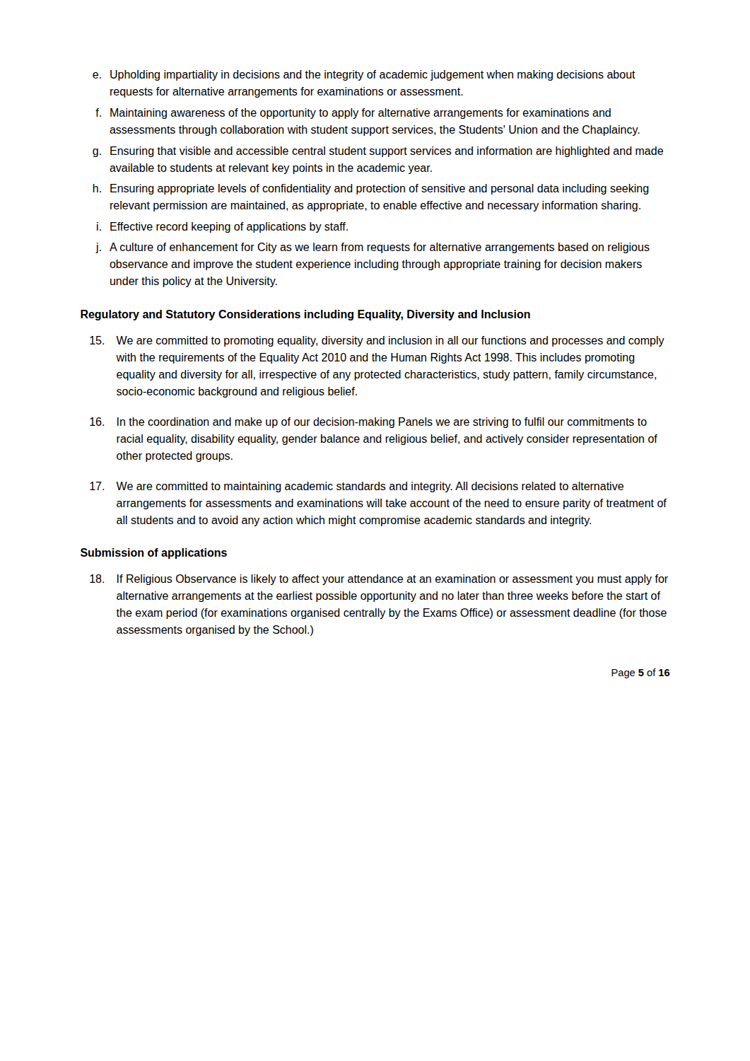Upholding impartiality in decisions and the integrity of academic judgement when making decisions about requests for alternative arrangements for examinations or assessment.
Maintaining awareness of the opportunity to apply for alternative arrangements for examinations and assessments through collaboration with student support services, the Students' Union and the Chaplaincy.
Ensuring that visible and accessible central student support services and information are highlighted and made available to students at relevant key points in the academic year.
Ensuring appropriate levels of confidentiality and protection of sensitive and personal data including seeking relevant permission are maintained, as appropriate, to enable effective and necessary information sharing.
Effective record keeping of applications by staff.
A culture of enhancement for City as we learn from requests for alternative arrangements based on religious observance and improve the student experience including through appropriate training for decision makers under this policy at the University.
Regulatory and Statutory Considerations including Equality, Diversity and Inclusion
We are committed to promoting equality, diversity and inclusion in all our functions and processes and comply with the requirements of the Equality Act 2010 and the Human Rights Act 1998. This includes promoting equality and diversity for all, irrespective of any protected characteristics, study pattern, family circumstance, socio-economic background and religious belief.
In the coordination and make up of our decision-making Panels we are striving to fulfil our commitments to racial equality, disability equality, gender balance and religious belief, and actively consider representation of other protected groups.
We are committed to maintaining academic standards and integrity. All decisions related to alternative arrangements for assessments and examinations will take account of the need to ensure parity of treatment of all students and to avoid any action which might compromise academic standards and integrity.
Submission of applications
If Religious Observance is likely to affect your attendance at an examination or assessment you must apply for alternative arrangements at the earliest possible opportunity and no later than three weeks before the start of the exam period (for examinations organised centrally by the Exams Office) or assessment deadline (for those assessments organised by the School.)
Page 5 of 16